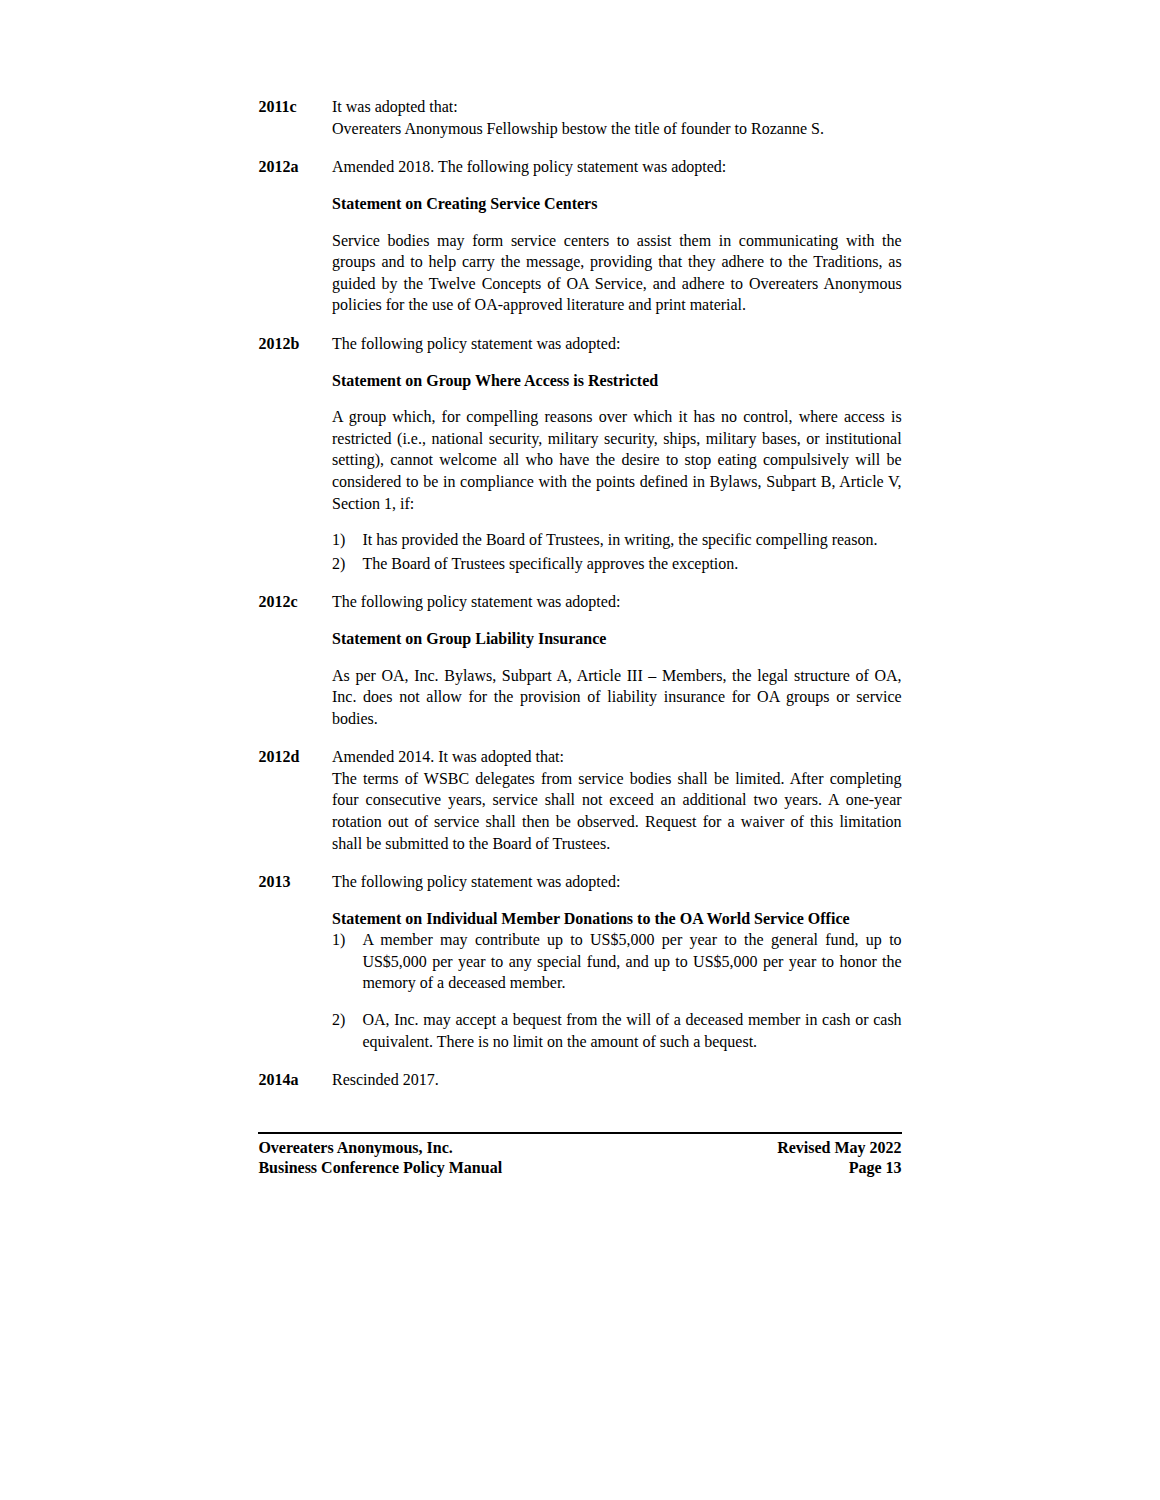2011c
It was adopted that:
Overeaters Anonymous Fellowship bestow the title of founder to Rozanne S.
2012a
Amended 2018. The following policy statement was adopted:
Statement on Creating Service Centers
Service bodies may form service centers to assist them in communicating with the groups and to help carry the message, providing that they adhere to the Traditions, as guided by the Twelve Concepts of OA Service, and adhere to Overeaters Anonymous policies for the use of OA-approved literature and print material.
2012b
The following policy statement was adopted:
Statement on Group Where Access is Restricted
A group which, for compelling reasons over which it has no control, where access is restricted (i.e., national security, military security, ships, military bases, or institutional setting), cannot welcome all who have the desire to stop eating compulsively will be considered to be in compliance with the points defined in Bylaws, Subpart B, Article V, Section 1, if:
1) It has provided the Board of Trustees, in writing, the specific compelling reason.
2) The Board of Trustees specifically approves the exception.
2012c
The following policy statement was adopted:
Statement on Group Liability Insurance
As per OA, Inc. Bylaws, Subpart A, Article III – Members, the legal structure of OA, Inc. does not allow for the provision of liability insurance for OA groups or service bodies.
2012d
Amended 2014. It was adopted that:
The terms of WSBC delegates from service bodies shall be limited. After completing four consecutive years, service shall not exceed an additional two years. A one-year rotation out of service shall then be observed. Request for a waiver of this limitation shall be submitted to the Board of Trustees.
2013
The following policy statement was adopted:
Statement on Individual Member Donations to the OA World Service Office
1) A member may contribute up to US$5,000 per year to the general fund, up to US$5,000 per year to any special fund, and up to US$5,000 per year to honor the memory of a deceased member.
2) OA, Inc. may accept a bequest from the will of a deceased member in cash or cash equivalent. There is no limit on the amount of such a bequest.
2014a
Rescinded 2017.
Overeaters Anonymous, Inc. Business Conference Policy Manual
Revised May 2022 Page 13